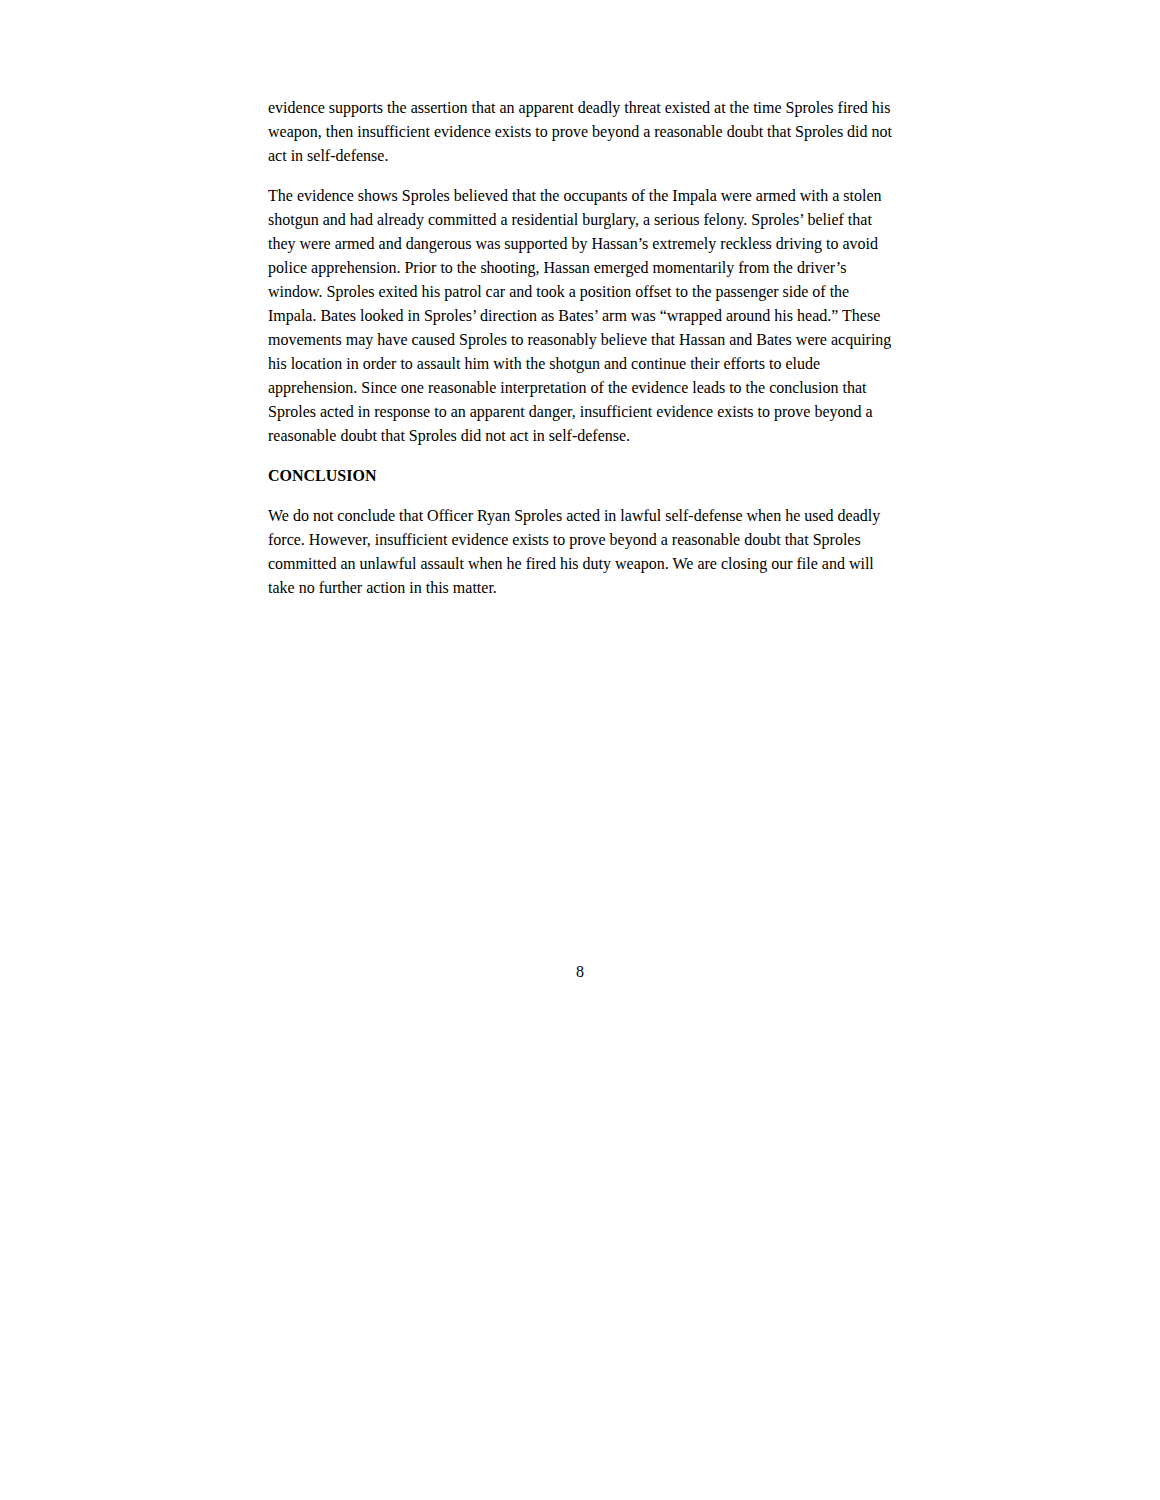evidence supports the assertion that an apparent deadly threat existed at the time Sproles fired his weapon, then insufficient evidence exists to prove beyond a reasonable doubt that Sproles did not act in self-defense.
The evidence shows Sproles believed that the occupants of the Impala were armed with a stolen shotgun and had already committed a residential burglary, a serious felony. Sproles’ belief that they were armed and dangerous was supported by Hassan’s extremely reckless driving to avoid police apprehension. Prior to the shooting, Hassan emerged momentarily from the driver’s window. Sproles exited his patrol car and took a position offset to the passenger side of the Impala. Bates looked in Sproles’ direction as Bates’ arm was “wrapped around his head.” These movements may have caused Sproles to reasonably believe that Hassan and Bates were acquiring his location in order to assault him with the shotgun and continue their efforts to elude apprehension. Since one reasonable interpretation of the evidence leads to the conclusion that Sproles acted in response to an apparent danger, insufficient evidence exists to prove beyond a reasonable doubt that Sproles did not act in self-defense.
Conclusion
We do not conclude that Officer Ryan Sproles acted in lawful self-defense when he used deadly force. However, insufficient evidence exists to prove beyond a reasonable doubt that Sproles committed an unlawful assault when he fired his duty weapon. We are closing our file and will take no further action in this matter.
8